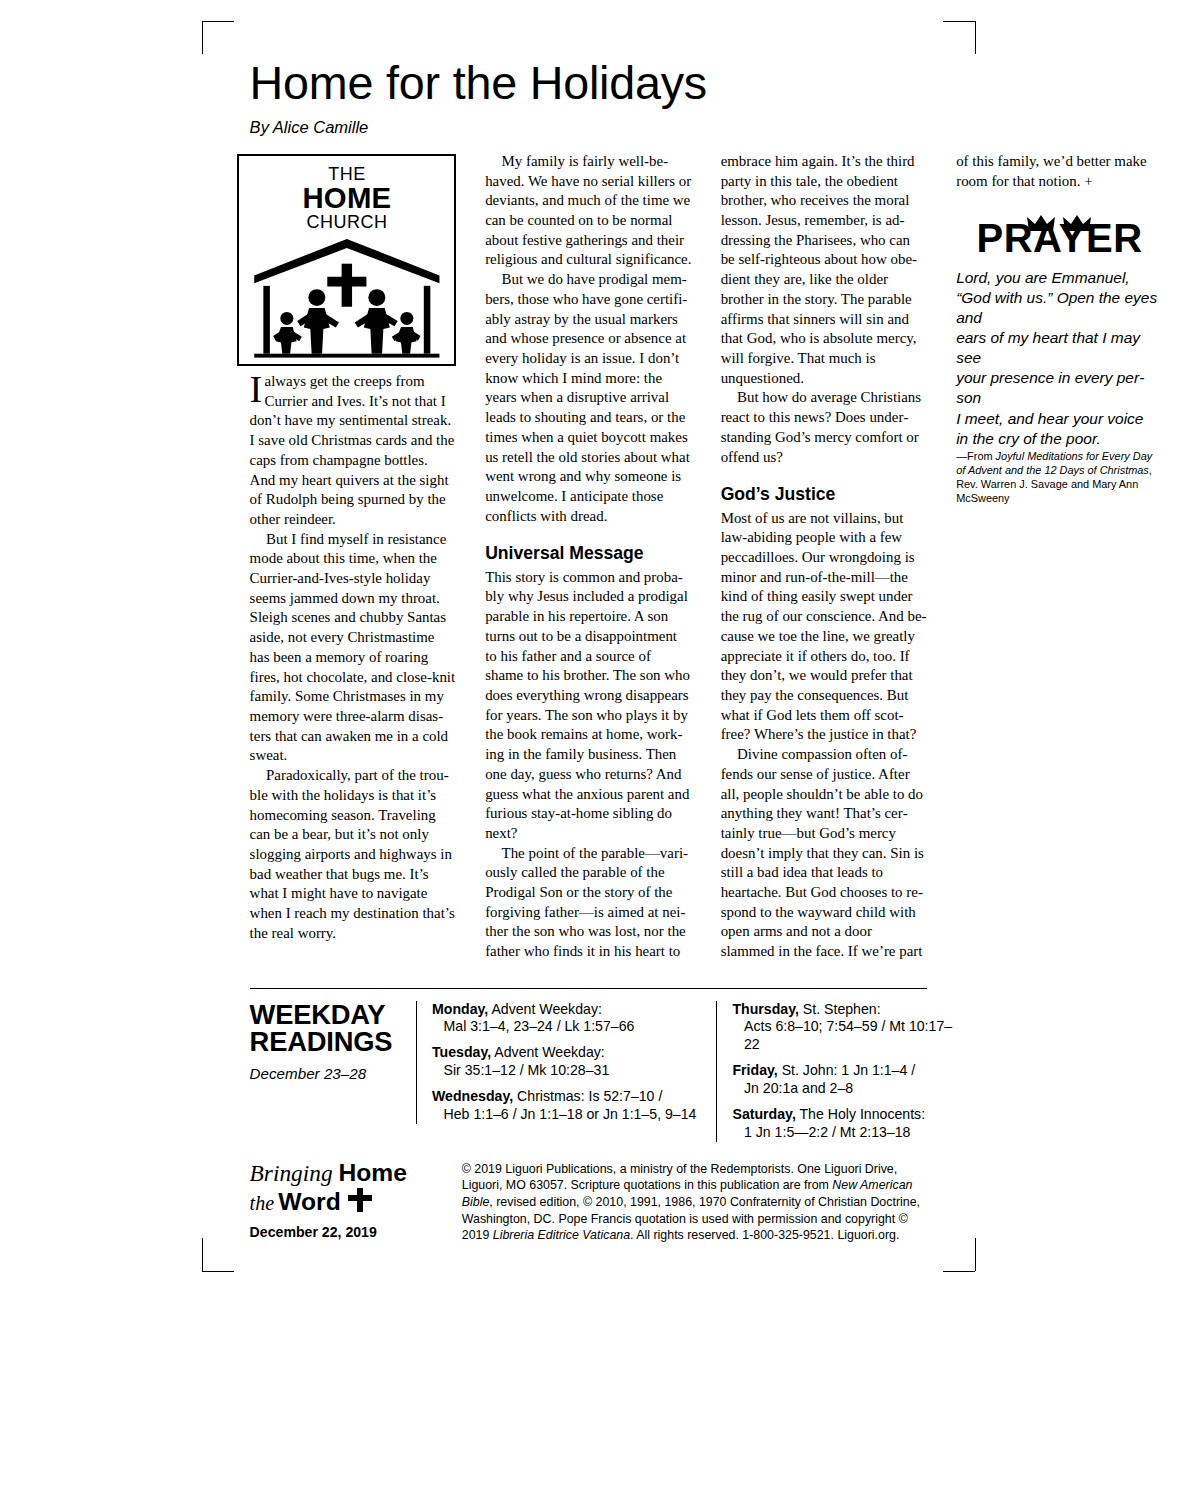Home for the Holidays
By Alice Camille
THE HOME CHURCH
I always get the creeps from Currier and Ives. It’s not that I don’t have my sentimental streak. I save old Christmas cards and the caps from champagne bottles. And my heart quivers at the sight of Rudolph being spurned by the other reindeer.
But I find myself in resistance mode about this time, when the Currier-and-Ives-style holiday seems jammed down my throat. Sleigh scenes and chubby Santas aside, not every Christmastime has been a memory of roaring fires, hot chocolate, and close-knit family. Some Christmases in my memory were three-alarm disasters that can awaken me in a cold sweat.
Paradoxically, part of the trouble with the holidays is that it’s homecoming season. Traveling can be a bear, but it’s not only slogging airports and highways in bad weather that bugs me. It’s what I might have to navigate when I reach my destination that’s the real worry.
My family is fairly well-behaved. We have no serial killers or deviants, and much of the time we can be counted on to be normal about festive gatherings and their religious and cultural significance.
But we do have prodigal members, those who have gone certifiably astray by the usual markers and whose presence or absence at every holiday is an issue. I don’t know which I mind more: the years when a disruptive arrival leads to shouting and tears, or the times when a quiet boycott makes us retell the old stories about what went wrong and why someone is unwelcome. I anticipate those conflicts with dread.
Universal Message
This story is common and probably why Jesus included a prodigal parable in his repertoire. A son turns out to be a disappointment to his father and a source of shame to his brother. The son who does everything wrong disappears for years. The son who plays it by the book remains at home, working in the family business. Then one day, guess who returns? And guess what the anxious parent and furious stay-at-home sibling do next?
The point of the parable—variously called the parable of the Prodigal Son or the story of the forgiving father—is aimed at neither the son who was lost, nor the father who finds it in his heart to embrace him again. It’s the third party in this tale, the obedient brother, who receives the moral lesson. Jesus, remember, is addressing the Pharisees, who can be self-righteous about how obedient they are, like the older brother in the story. The parable affirms that sinners will sin and that God, who is absolute mercy, will forgive. That much is unquestioned.
But how do average Christians react to this news? Does understanding God’s mercy comfort or offend us?
God’s Justice
Most of us are not villains, but law-abiding people with a few peccadilloes. Our wrongdoing is minor and run-of-the-mill—the kind of thing easily swept under the rug of our conscience. And because we toe the line, we greatly appreciate it if others do, too. If they don’t, we would prefer that they pay the consequences. But what if God lets them off scot-free? Where’s the justice in that?
Divine compassion often offends our sense of justice. After all, people shouldn’t be able to do anything they want! That’s certainly true—but God’s mercy doesn’t imply that they can. Sin is still a bad idea that leads to heartache. But God chooses to respond to the wayward child with open arms and not a door slammed in the face. If we’re part of this family, we’d better make room for that notion. +
PRAYER
Lord, you are Emmanuel,
“God with us.” Open the eyes and
ears of my heart that I may see
your presence in every person
I meet, and hear your voice
in the cry of the poor.
—From Joyful Meditations for Every Day
of Advent and the 12 Days of Christmas,
Rev. Warren J. Savage and Mary Ann McSweeny
WEEKDAY
READINGS December 23–28
Monday, Advent Weekday:
Mal 3:1–4, 23–24 / Lk 1:57–66
Tuesday, Advent Weekday:
Sir 35:1–12 / Mk 10:28–31
Wednesday, Christmas: Is 52:7–10 /
Heb 1:1–6 / Jn 1:1–18 or Jn 1:1–5, 9–14
Thursday, St. Stephen:
Acts 6:8–10; 7:54–59 / Mt 10:17–22
Friday, St. John: 1 Jn 1:1–4 /
Jn 20:1a and 2–8
Saturday, The Holy Innocents:
1 Jn 1:5—2:2 / Mt 2:13–18
Bringing Home the Word December 22, 2019
© 2019 Liguori Publications, a ministry of the Redemptorists. One Liguori Drive, Liguori, MO 63057. Scripture quotations in this publication are from New American Bible, revised edition, © 2010, 1991, 1986, 1970 Confraternity of Christian Doctrine, Washington, DC. Pope Francis quotation is used with permission and copyright © 2019 Libreria Editrice Vaticana. All rights reserved. 1-800-325-9521. Liguori.org.